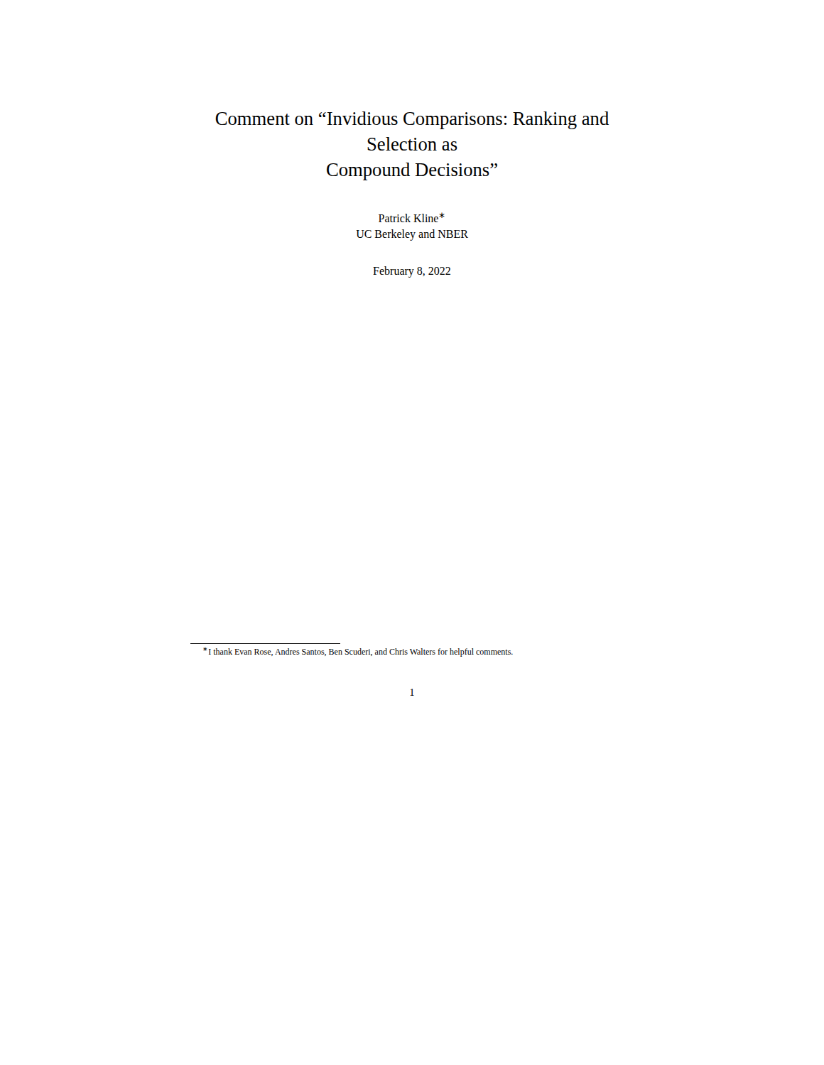Comment on “Invidious Comparisons: Ranking and Selection as
Compound Decisions”
Patrick Kline∗
UC Berkeley and NBER
February 8, 2022
∗I thank Evan Rose, Andres Santos, Ben Scuderi, and Chris Walters for helpful comments.
1